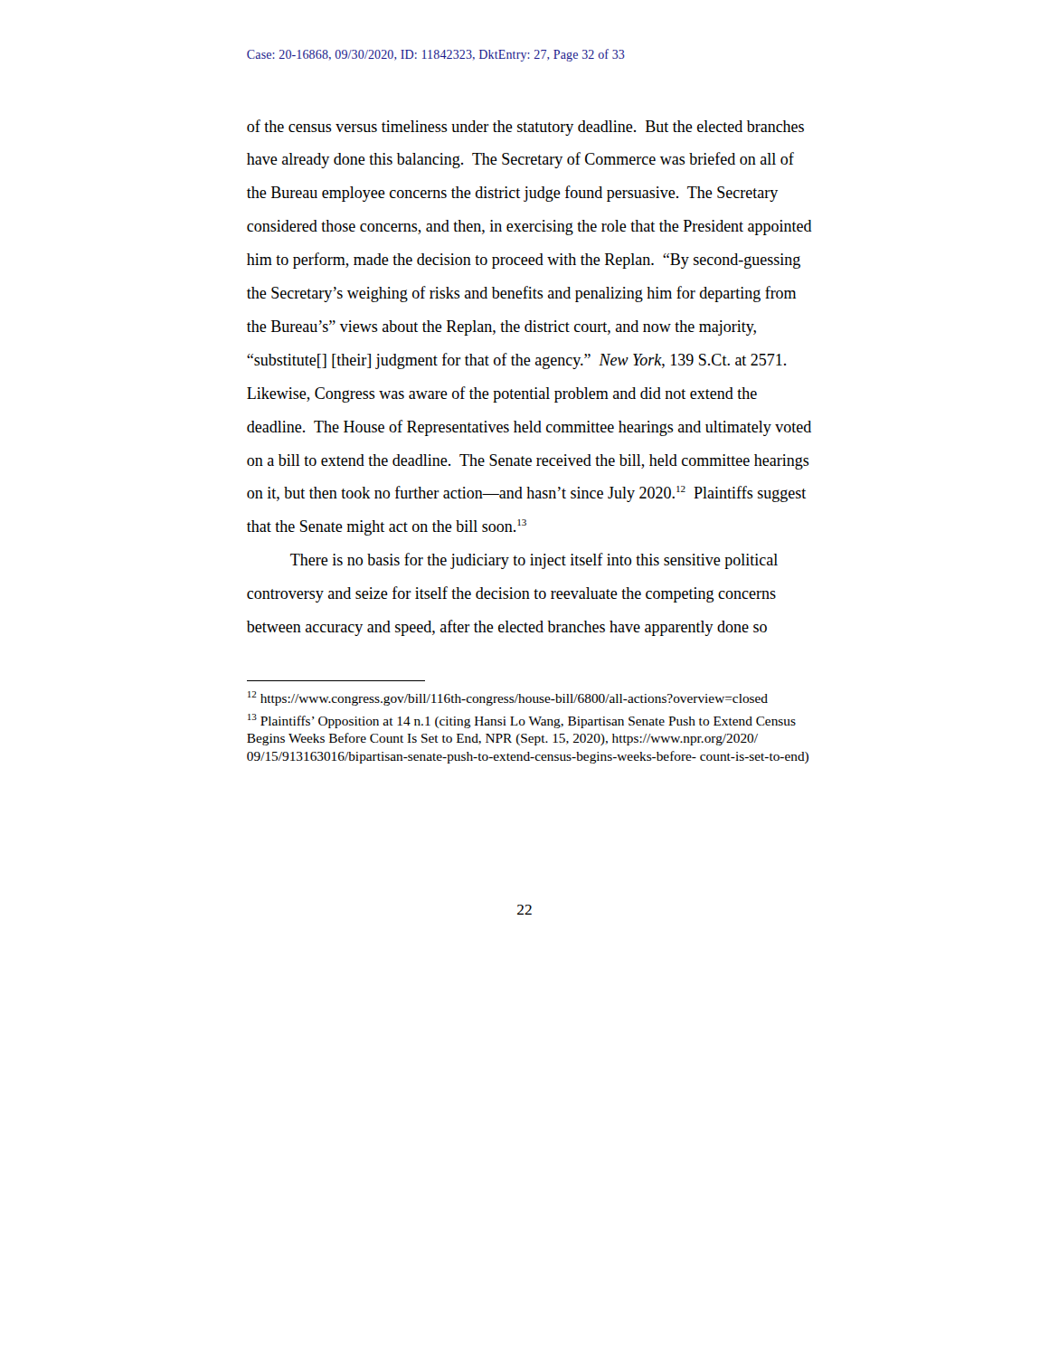Case: 20-16868, 09/30/2020, ID: 11842323, DktEntry: 27, Page 32 of 33
of the census versus timeliness under the statutory deadline. But the elected branches have already done this balancing. The Secretary of Commerce was briefed on all of the Bureau employee concerns the district judge found persuasive. The Secretary considered those concerns, and then, in exercising the role that the President appointed him to perform, made the decision to proceed with the Replan. “By second-guessing the Secretary’s weighing of risks and benefits and penalizing him for departing from the Bureau’s” views about the Replan, the district court, and now the majority, “substitute[] [their] judgment for that of the agency.” New York, 139 S.Ct. at 2571. Likewise, Congress was aware of the potential problem and did not extend the deadline. The House of Representatives held committee hearings and ultimately voted on a bill to extend the deadline. The Senate received the bill, held committee hearings on it, but then took no further action—and hasn’t since July 2020.12 Plaintiffs suggest that the Senate might act on the bill soon.13
There is no basis for the judiciary to inject itself into this sensitive political controversy and seize for itself the decision to reevaluate the competing concerns between accuracy and speed, after the elected branches have apparently done so
12 https://www.congress.gov/bill/116th-congress/house-bill/6800/all-actions?overview=closed
13 Plaintiffs’ Opposition at 14 n.1 (citing Hansi Lo Wang, Bipartisan Senate Push to Extend Census Begins Weeks Before Count Is Set to End, NPR (Sept. 15, 2020), https://www.npr.org/2020/ 09/15/913163016/bipartisan-senate-push-to-extend-census-begins-weeks-before- count-is-set-to-end)
22